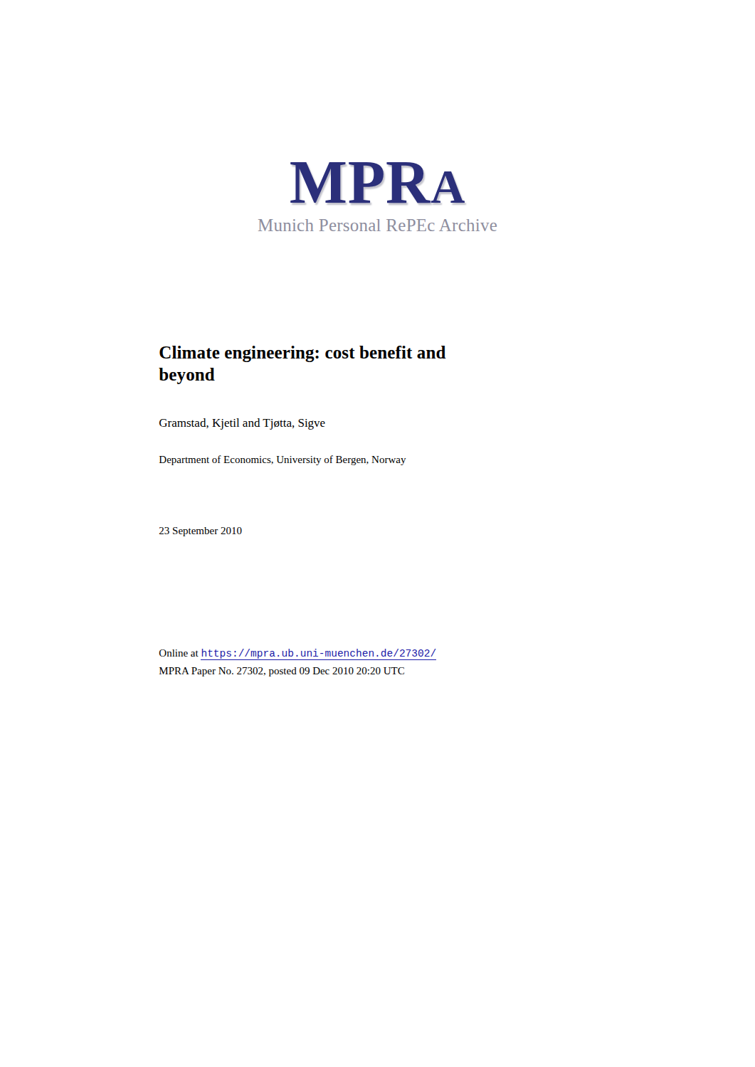MPRA
Munich Personal RePEc Archive
Climate engineering: cost benefit and
beyond
Gramstad, Kjetil and Tjøtta, Sigve
Department of Economics, University of Bergen, Norway
23 September 2010
Online at https://mpra.ub.uni-muenchen.de/27302/
MPRA Paper No. 27302, posted 09 Dec 2010 20:20 UTC